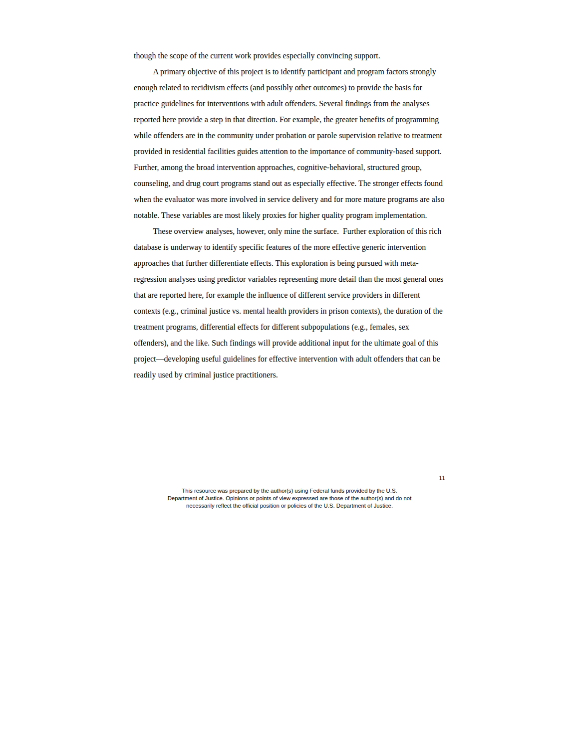though the scope of the current work provides especially convincing support.
A primary objective of this project is to identify participant and program factors strongly enough related to recidivism effects (and possibly other outcomes) to provide the basis for practice guidelines for interventions with adult offenders. Several findings from the analyses reported here provide a step in that direction. For example, the greater benefits of programming while offenders are in the community under probation or parole supervision relative to treatment provided in residential facilities guides attention to the importance of community-based support. Further, among the broad intervention approaches, cognitive-behavioral, structured group, counseling, and drug court programs stand out as especially effective. The stronger effects found when the evaluator was more involved in service delivery and for more mature programs are also notable. These variables are most likely proxies for higher quality program implementation.
These overview analyses, however, only mine the surface. Further exploration of this rich database is underway to identify specific features of the more effective generic intervention approaches that further differentiate effects. This exploration is being pursued with meta-regression analyses using predictor variables representing more detail than the most general ones that are reported here, for example the influence of different service providers in different contexts (e.g., criminal justice vs. mental health providers in prison contexts), the duration of the treatment programs, differential effects for different subpopulations (e.g., females, sex offenders), and the like. Such findings will provide additional input for the ultimate goal of this project—developing useful guidelines for effective intervention with adult offenders that can be readily used by criminal justice practitioners.
11
This resource was prepared by the author(s) using Federal funds provided by the U.S.
Department of Justice. Opinions or points of view expressed are those of the author(s) and do not
necessarily reflect the official position or policies of the U.S. Department of Justice.